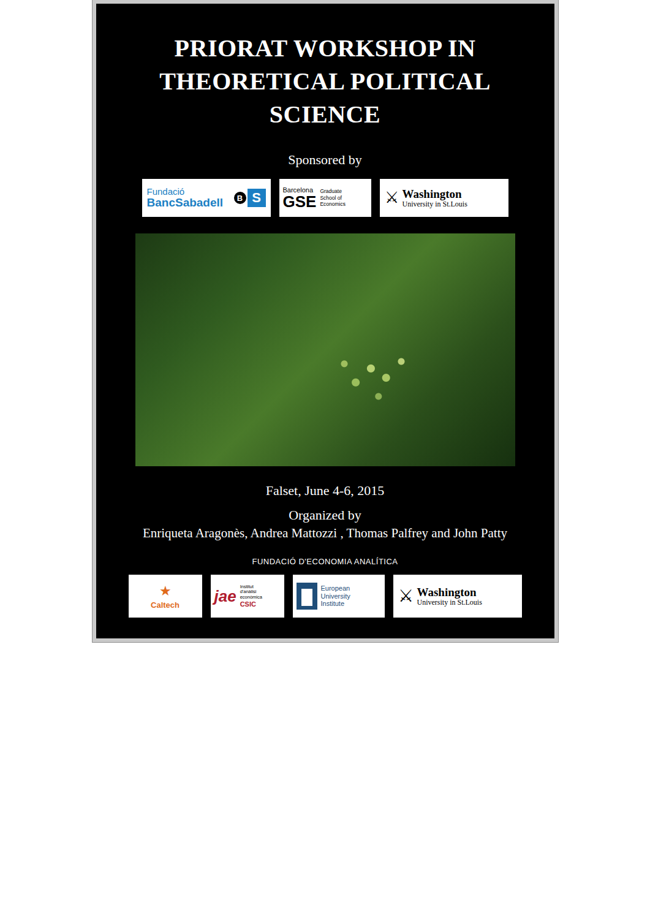Priorat Workshop in
Theoretical Political Science
Sponsored by
Fundació
BancSabadell
B S
Barcelona GSE
Graduate
School of
Economics
⚔
Washington
University in St.Louis
Falset, June 4-6, 2015
Organized by
Enriqueta Aragonès, Andrea Mattozzi , Thomas Palfrey and John Patty
FUNDACIÓ D'ECONOMIA ANALÍTICA
★
Caltech
jae
Institut
d'anàlisi
econòmica
CSIC
European
University
Institute
⚔
Washington
University in St.Louis